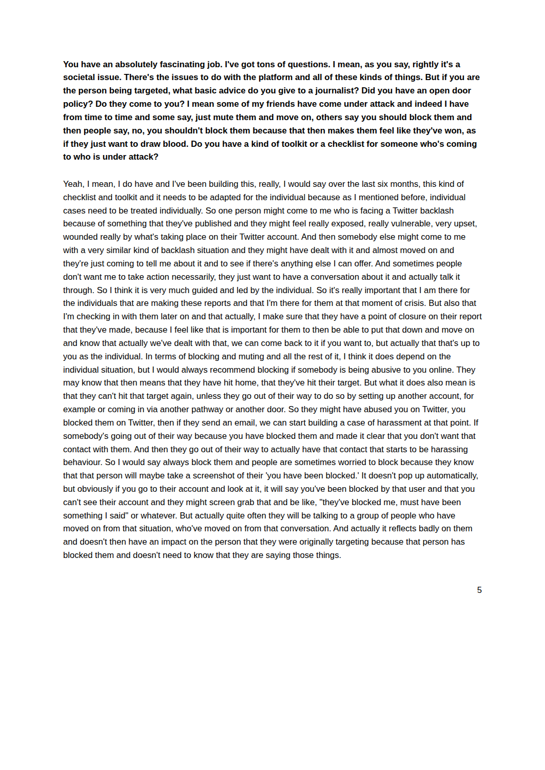You have an absolutely fascinating job. I've got tons of questions. I mean, as you say, rightly it's a societal issue. There's the issues to do with the platform and all of these kinds of things. But if you are the person being targeted, what basic advice do you give to a journalist? Did you have an open door policy? Do they come to you? I mean some of my friends have come under attack and indeed I have from time to time and some say, just mute them and move on, others say you should block them and then people say, no, you shouldn't block them because that then makes them feel like they've won, as if they just want to draw blood. Do you have a kind of toolkit or a checklist for someone who's coming to who is under attack?
Yeah, I mean, I do have and I've been building this, really, I would say over the last six months, this kind of checklist and toolkit and it needs to be adapted for the individual because as I mentioned before, individual cases need to be treated individually. So one person might come to me who is facing a Twitter backlash because of something that they've published and they might feel really exposed, really vulnerable, very upset, wounded really by what's taking place on their Twitter account. And then somebody else might come to me with a very similar kind of backlash situation and they might have dealt with it and almost moved on and they're just coming to tell me about it and to see if there's anything else I can offer. And sometimes people don't want me to take action necessarily, they just want to have a conversation about it and actually talk it through. So I think it is very much guided and led by the individual. So it's really important that I am there for the individuals that are making these reports and that I'm there for them at that moment of crisis. But also that I'm checking in with them later on and that actually, I make sure that they have a point of closure on their report that they've made, because I feel like that is important for them to then be able to put that down and move on and know that actually we've dealt with that, we can come back to it if you want to, but actually that that's up to you as the individual. In terms of blocking and muting and all the rest of it, I think it does depend on the individual situation, but I would always recommend blocking if somebody is being abusive to you online. They may know that then means that they have hit home, that they've hit their target. But what it does also mean is that they can't hit that target again, unless they go out of their way to do so by setting up another account, for example or coming in via another pathway or another door. So they might have abused you on Twitter, you blocked them on Twitter, then if they send an email, we can start building a case of harassment at that point. If somebody's going out of their way because you have blocked them and made it clear that you don't want that contact with them. And then they go out of their way to actually have that contact that starts to be harassing behaviour. So I would say always block them and people are sometimes worried to block because they know that that person will maybe take a screenshot of their 'you have been blocked.' It doesn't pop up automatically, but obviously if you go to their account and look at it, it will say you've been blocked by that user and that you can't see their account and they might screen grab that and be like, "they've blocked me, must have been something I said" or whatever. But actually quite often they will be talking to a group of people who have moved on from that situation, who've moved on from that conversation. And actually it reflects badly on them and doesn't then have an impact on the person that they were originally targeting because that person has blocked them and doesn't need to know that they are saying those things.
5